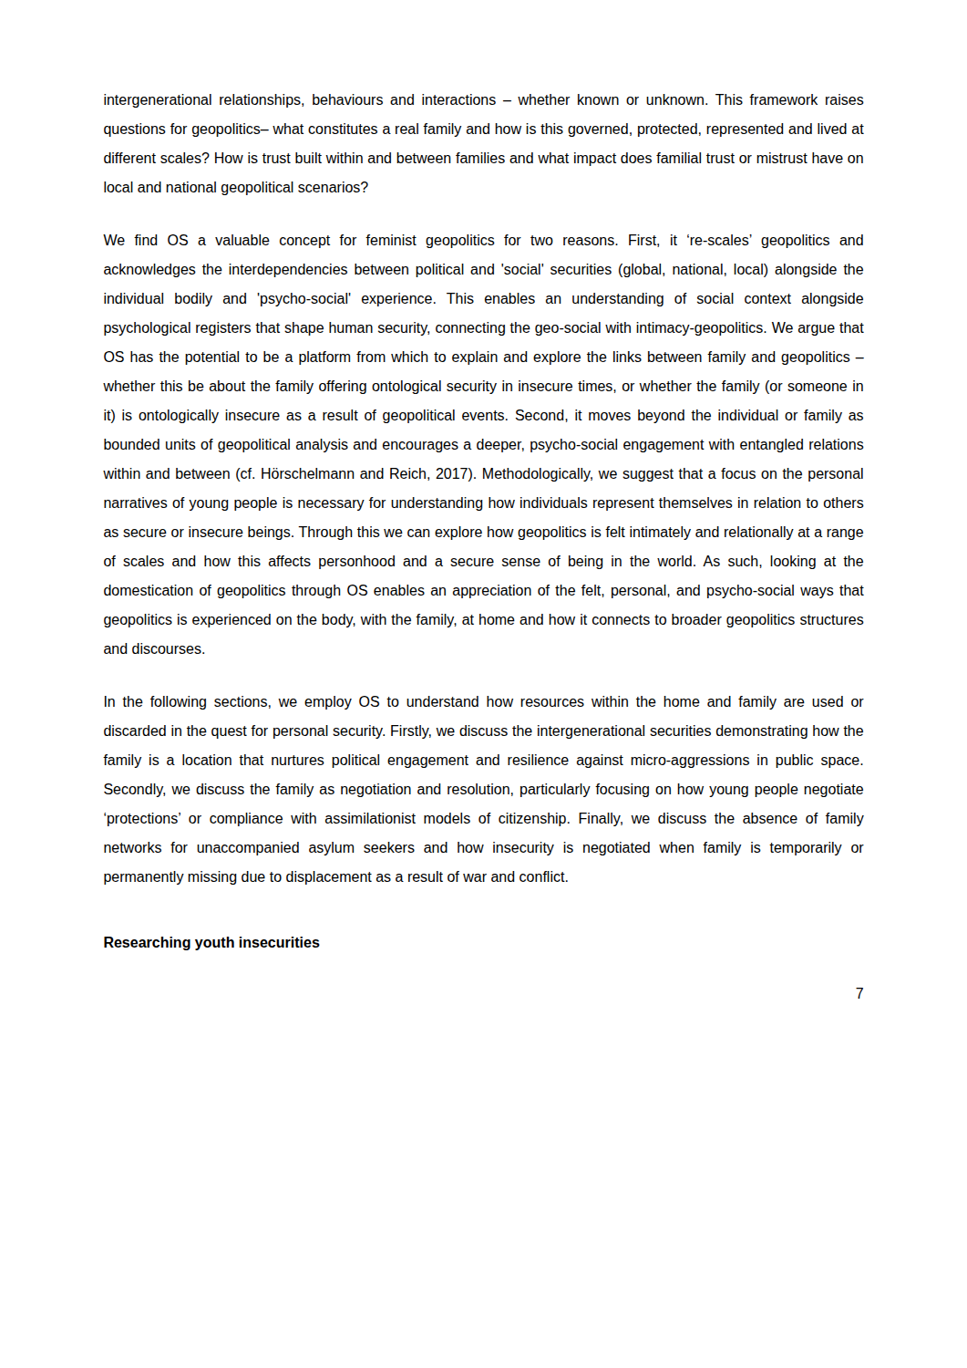intergenerational relationships, behaviours and interactions – whether known or unknown. This framework raises questions for geopolitics– what constitutes a real family and how is this governed, protected, represented and lived at different scales? How is trust built within and between families and what impact does familial trust or mistrust have on local and national geopolitical scenarios?
We find OS a valuable concept for feminist geopolitics for two reasons. First, it ‘re-scales’ geopolitics and acknowledges the interdependencies between political and 'social' securities (global, national, local) alongside the individual bodily and 'psycho-social' experience. This enables an understanding of social context alongside psychological registers that shape human security, connecting the geo-social with intimacy-geopolitics. We argue that OS has the potential to be a platform from which to explain and explore the links between family and geopolitics – whether this be about the family offering ontological security in insecure times, or whether the family (or someone in it) is ontologically insecure as a result of geopolitical events. Second, it moves beyond the individual or family as bounded units of geopolitical analysis and encourages a deeper, psycho-social engagement with entangled relations within and between (cf. Hörschelmann and Reich, 2017). Methodologically, we suggest that a focus on the personal narratives of young people is necessary for understanding how individuals represent themselves in relation to others as secure or insecure beings. Through this we can explore how geopolitics is felt intimately and relationally at a range of scales and how this affects personhood and a secure sense of being in the world. As such, looking at the domestication of geopolitics through OS enables an appreciation of the felt, personal, and psycho-social ways that geopolitics is experienced on the body, with the family, at home and how it connects to broader geopolitics structures and discourses.
In the following sections, we employ OS to understand how resources within the home and family are used or discarded in the quest for personal security. Firstly, we discuss the intergenerational securities demonstrating how the family is a location that nurtures political engagement and resilience against micro-aggressions in public space. Secondly, we discuss the family as negotiation and resolution, particularly focusing on how young people negotiate ‘protections’ or compliance with assimilationist models of citizenship. Finally, we discuss the absence of family networks for unaccompanied asylum seekers and how insecurity is negotiated when family is temporarily or permanently missing due to displacement as a result of war and conflict.
Researching youth insecurities
7